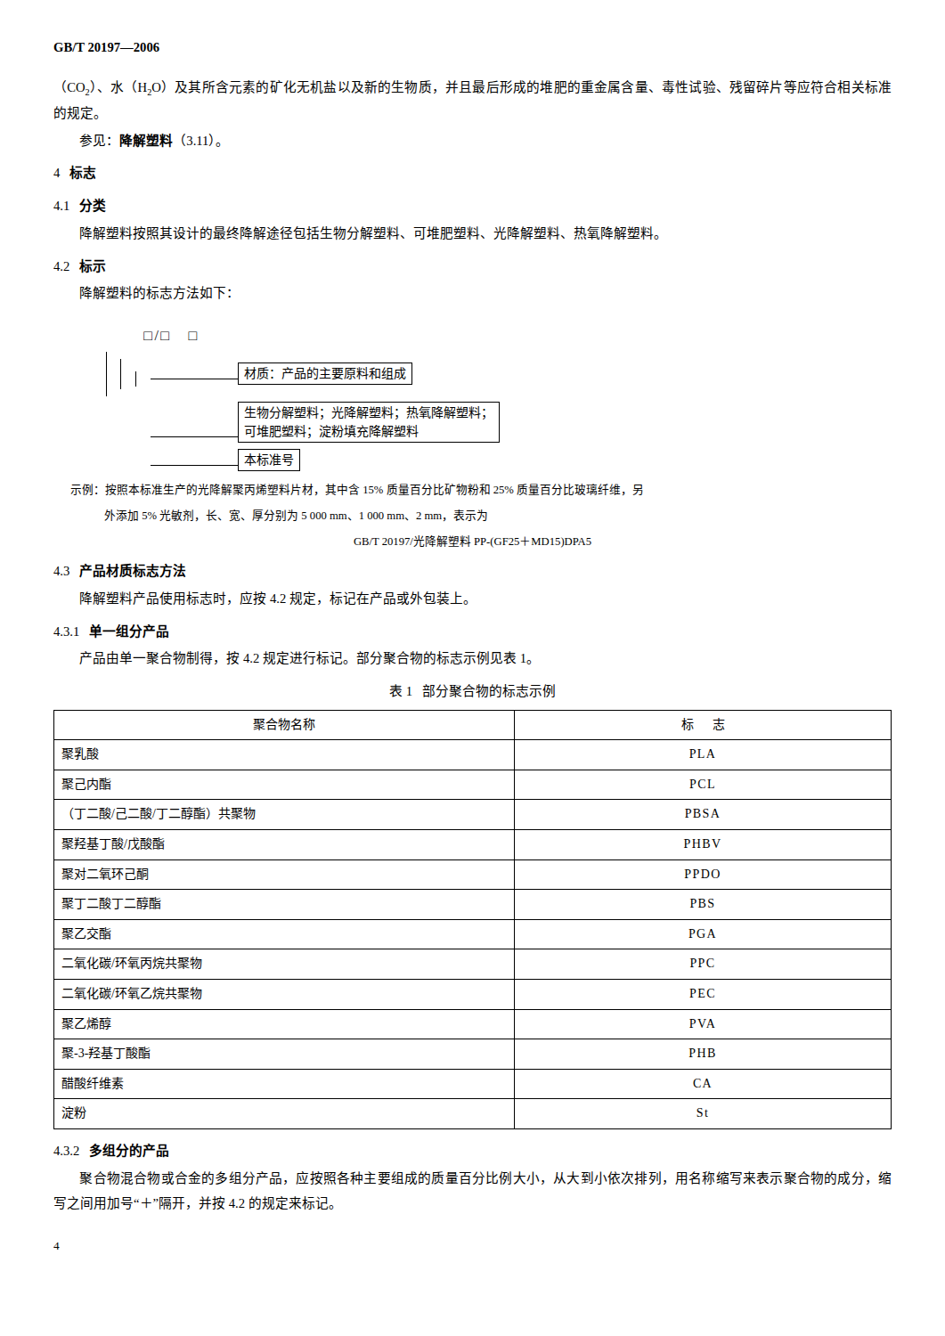GB/T 20197—2006
（CO2）、水（H2O）及其所含元素的矿化无机盐以及新的生物质，并且最后形成的堆肥的重金属含量、毒性试验、残留碎片等应符合相关标准的规定。
参见：降解塑料（3.11）。
4 标志
4.1 分类
降解塑料按照其设计的最终降解途径包括生物分解塑料、可堆肥塑料、光降解塑料、热氧降解塑料。
4.2 标示
降解塑料的标志方法如下：
□/□ □
| | | | 材质：产品的主要原料和组成 |
| | | | 生物分解塑料；光降解塑料；热氧降解塑料； 可堆肥塑料；淀粉填充降解塑料 |
| | | | 本标准号 |
示例：按照本标准生产的光降解聚丙烯塑料片材，其中含 15% 质量百分比矿物粉和 25% 质量百分比玻璃纤维，另
外添加 5% 光敏剂，长、宽、厚分别为 5 000 mm、1 000 mm、2 mm，表示为
GB/T 20197/光降解塑料 PP-(GF25＋MD15)DPA5
4.3 产品材质标志方法
降解塑料产品使用标志时，应按 4.2 规定，标记在产品或外包装上。
4.3.1 单一组分产品
产品由单一聚合物制得，按 4.2 规定进行标记。部分聚合物的标志示例见表 1。
表 1 部分聚合物的标志示例
| 聚合物名称 | 标 志 |
| --- | --- |
| 聚乳酸 | PLA |
| 聚己内酯 | PCL |
| （丁二酸/己二酸/丁二醇酯）共聚物 | PBSA |
| 聚羟基丁酸/戊酸酯 | PHBV |
| 聚对二氧环己酮 | PPDO |
| 聚丁二酸丁二醇酯 | PBS |
| 聚乙交酯 | PGA |
| 二氧化碳/环氧丙烷共聚物 | PPC |
| 二氧化碳/环氧乙烷共聚物 | PEC |
| 聚乙烯醇 | PVA |
| 聚-3-羟基丁酸酯 | PHB |
| 醋酸纤维素 | CA |
| 淀粉 | St |
4.3.2 多组分的产品
聚合物混合物或合金的多组分产品，应按照各种主要组成的质量百分比例大小，从大到小依次排列，用名称缩写来表示聚合物的成分，缩写之间用加号“＋”隔开，并按 4.2 的规定来标记。
4